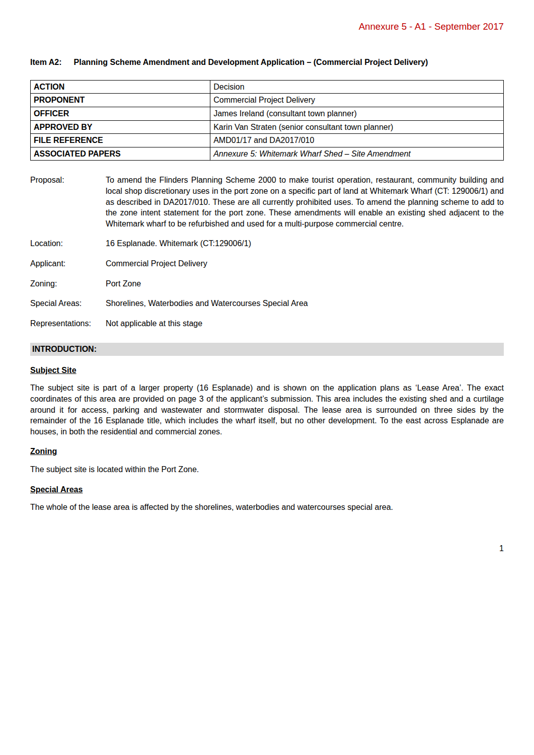Annexure 5 - A1 - September 2017
Item A2: Planning Scheme Amendment and Development Application – (Commercial Project Delivery)
| ACTION | Decision |
| PROPONENT | Commercial Project Delivery |
| OFFICER | James Ireland (consultant town planner) |
| APPROVED BY | Karin Van Straten (senior consultant town planner) |
| FILE REFERENCE | AMD01/17 and DA2017/010 |
| ASSOCIATED PAPERS | Annexure 5: Whitemark Wharf Shed – Site Amendment |
Proposal:
To amend the Flinders Planning Scheme 2000 to make tourist operation, restaurant, community building and local shop discretionary uses in the port zone on a specific part of land at Whitemark Wharf (CT: 129006/1) and as described in DA2017/010. These are all currently prohibited uses. To amend the planning scheme to add to the zone intent statement for the port zone. These amendments will enable an existing shed adjacent to the Whitemark wharf to be refurbished and used for a multi-purpose commercial centre.
Location:
16 Esplanade. Whitemark (CT:129006/1)
Applicant:
Commercial Project Delivery
Zoning:
Port Zone
Special Areas:
Shorelines, Waterbodies and Watercourses Special Area
Representations:
Not applicable at this stage
Introduction:
Subject Site
The subject site is part of a larger property (16 Esplanade) and is shown on the application plans as ‘Lease Area’. The exact coordinates of this area are provided on page 3 of the applicant’s submission. This area includes the existing shed and a curtilage around it for access, parking and wastewater and stormwater disposal. The lease area is surrounded on three sides by the remainder of the 16 Esplanade title, which includes the wharf itself, but no other development. To the east across Esplanade are houses, in both the residential and commercial zones.
Zoning
The subject site is located within the Port Zone.
Special Areas
The whole of the lease area is affected by the shorelines, waterbodies and watercourses special area.
1